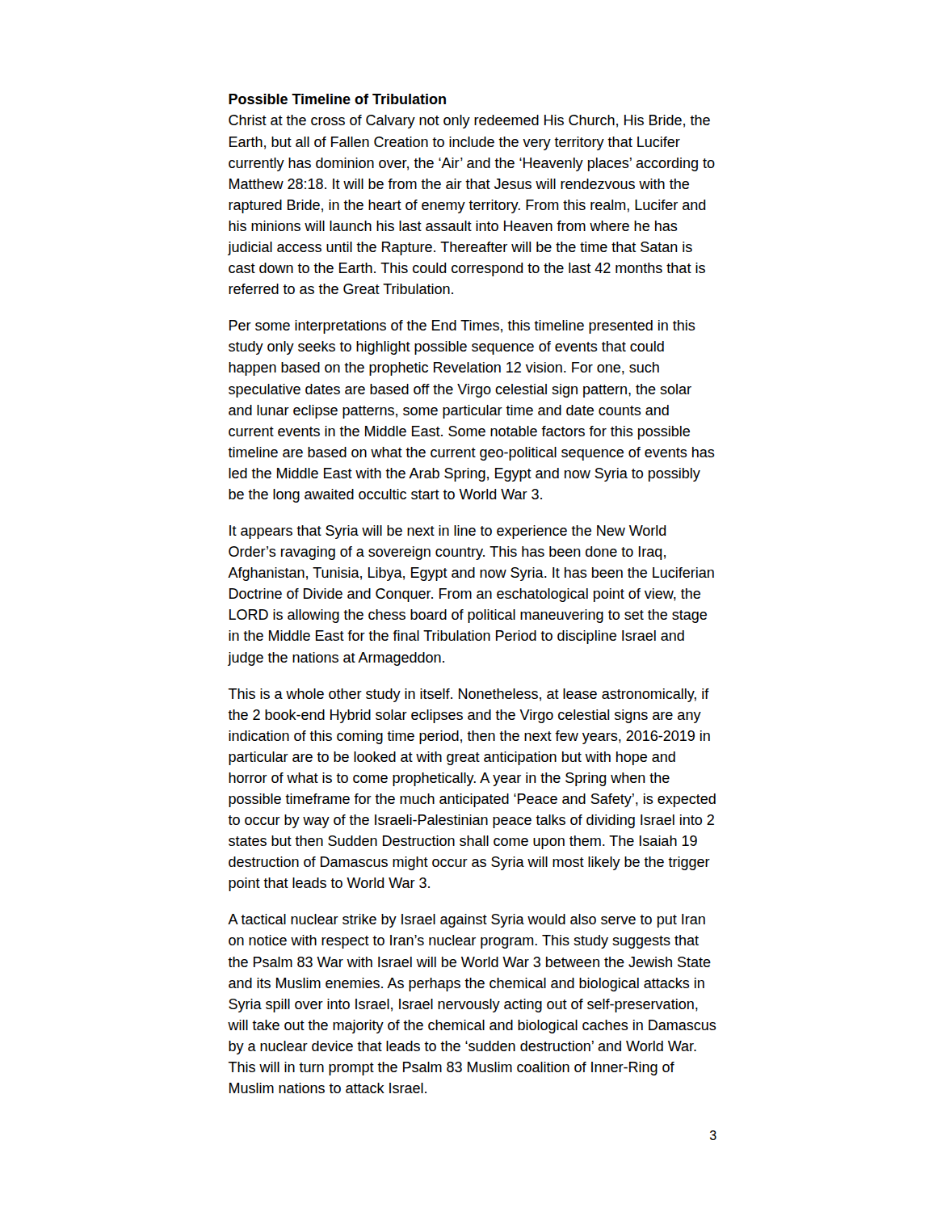Possible Timeline of Tribulation
Christ at the cross of Calvary not only redeemed His Church, His Bride, the Earth, but all of Fallen Creation to include the very territory that Lucifer currently has dominion over, the ‘Air’ and the ‘Heavenly places’ according to Matthew 28:18. It will be from the air that Jesus will rendezvous with the raptured Bride, in the heart of enemy territory. From this realm, Lucifer and his minions will launch his last assault into Heaven from where he has judicial access until the Rapture. Thereafter will be the time that Satan is cast down to the Earth. This could correspond to the last 42 months that is referred to as the Great Tribulation.
Per some interpretations of the End Times, this timeline presented in this study only seeks to highlight possible sequence of events that could happen based on the prophetic Revelation 12 vision. For one, such speculative dates are based off the Virgo celestial sign pattern, the solar and lunar eclipse patterns, some particular time and date counts and current events in the Middle East. Some notable factors for this possible timeline are based on what the current geo-political sequence of events has led the Middle East with the Arab Spring, Egypt and now Syria to possibly be the long awaited occultic start to World War 3.
It appears that Syria will be next in line to experience the New World Order’s ravaging of a sovereign country. This has been done to Iraq, Afghanistan, Tunisia, Libya, Egypt and now Syria. It has been the Luciferian Doctrine of Divide and Conquer. From an eschatological point of view, the LORD is allowing the chess board of political maneuvering to set the stage in the Middle East for the final Tribulation Period to discipline Israel and judge the nations at Armageddon.
This is a whole other study in itself. Nonetheless, at lease astronomically, if the 2 book-end Hybrid solar eclipses and the Virgo celestial signs are any indication of this coming time period, then the next few years, 2016-2019 in particular are to be looked at with great anticipation but with hope and horror of what is to come prophetically. A year in the Spring when the possible timeframe for the much anticipated ‘Peace and Safety’, is expected to occur by way of the Israeli-Palestinian peace talks of dividing Israel into 2 states but then Sudden Destruction shall come upon them. The Isaiah 19 destruction of Damascus might occur as Syria will most likely be the trigger point that leads to World War 3.
A tactical nuclear strike by Israel against Syria would also serve to put Iran on notice with respect to Iran’s nuclear program. This study suggests that the Psalm 83 War with Israel will be World War 3 between the Jewish State and its Muslim enemies. As perhaps the chemical and biological attacks in Syria spill over into Israel, Israel nervously acting out of self-preservation, will take out the majority of the chemical and biological caches in Damascus by a nuclear device that leads to the ‘sudden destruction’ and World War. This will in turn prompt the Psalm 83 Muslim coalition of Inner-Ring of Muslim nations to attack Israel.
3